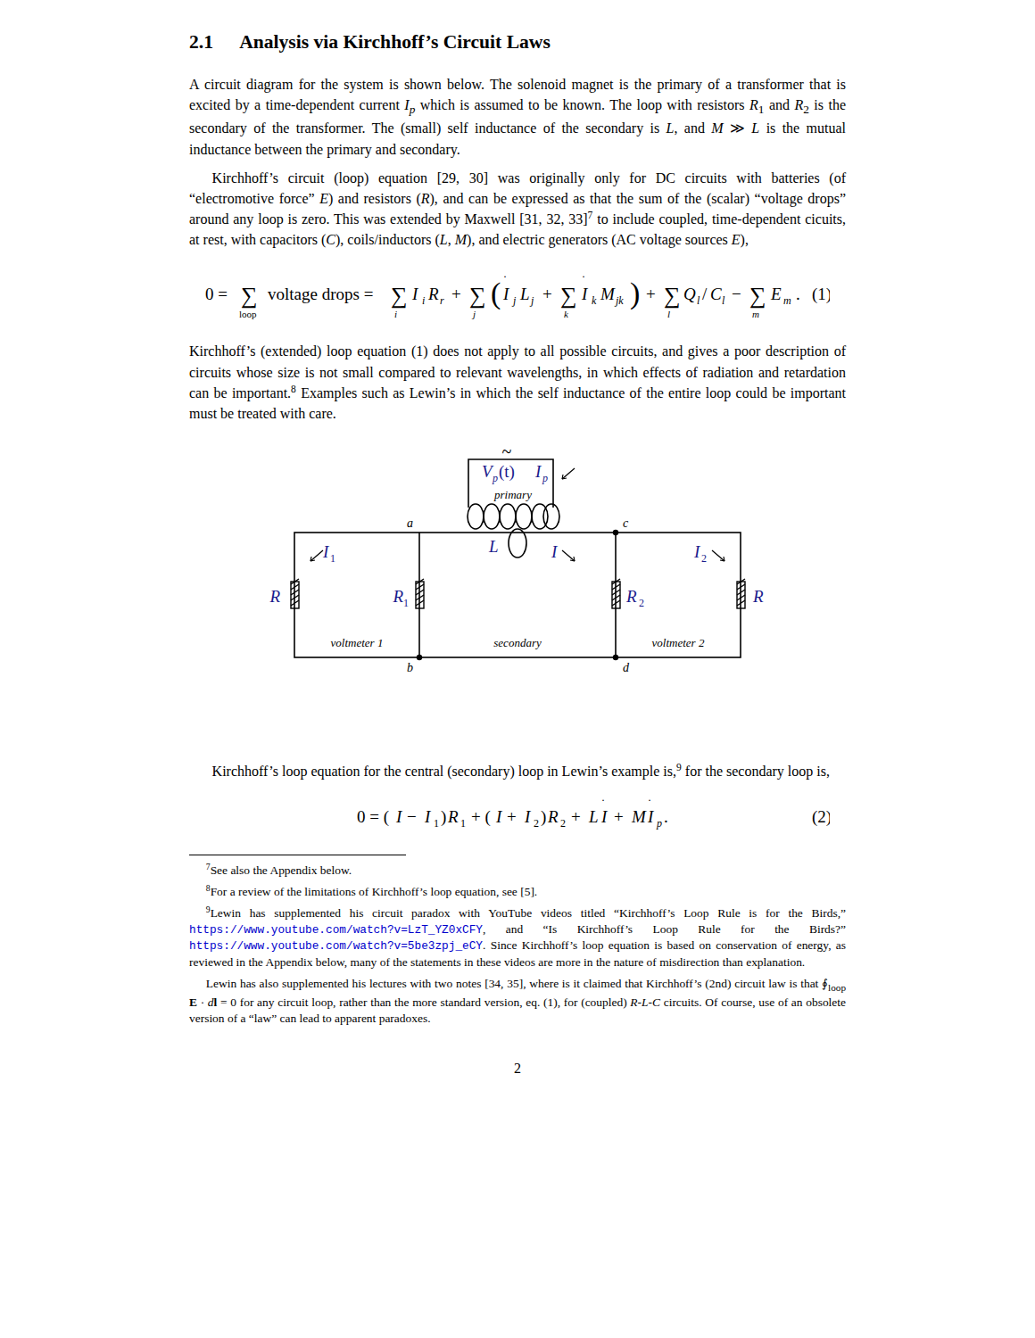2.1 Analysis via Kirchhoff’s Circuit Laws
A circuit diagram for the system is shown below. The solenoid magnet is the primary of a transformer that is excited by a time-dependent current Ip which is assumed to be known. The loop with resistors R1 and R2 is the secondary of the transformer. The (small) self inductance of the secondary is L, and M ≫ L is the mutual inductance between the primary and secondary.
Kirchhoff’s circuit (loop) equation [29, 30] was originally only for DC circuits with batteries (of “electromotive force” E) and resistors (R), and can be expressed as that the sum of the (scalar) “voltage drops” around any loop is zero. This was extended by Maxwell [31, 32, 33]7 to include coupled, time-dependent cicuits, at rest, with capacitors (C), coils/inductors (L, M), and electric generators (AC voltage sources E),
0 = ∑ loop voltage drops = ∑ i I i R r + ∑ j ( I ̇ j L j + ∑ k I ̇ k M jk ) + ∑ l Q l / C l − ∑ m E m . (1)
Kirchhoff’s (extended) loop equation (1) does not apply to all possible circuits, and gives a poor description of circuits whose size is not small compared to relevant wavelengths, in which effects of radiation and retardation can be important.8 Examples such as Lewin’s in which the self inductance of the entire loop could be important must be treated with care.
~ V p (t) I p primary a b c d I 1 I 2 I L R R 1 R 2 R voltmeter 1 secondary voltmeter 2
Kirchhoff’s loop equation for the central (secondary) loop in Lewin’s example is,9 for the secondary loop is,
0 = ( I − I 1 ) R 1 + ( I + I 2 ) R 2 + L I ̇ + M I ̇ p . (2)
7See also the Appendix below.
8For a review of the limitations of Kirchhoff’s loop equation, see [5].
9Lewin has supplemented his circuit paradox with YouTube videos titled “Kirchhoff’s Loop Rule is for the Birds,” https://www.youtube.com/watch?v=LzT_YZ0xCFY, and “Is Kirchhoff’s Loop Rule for the Birds?” https://www.youtube.com/watch?v=5be3zpj_eCY. Since Kirchhoff’s loop equation is based on conservation of energy, as reviewed in the Appendix below, many of the statements in these videos are more in the nature of misdirection than explanation.
Lewin has also supplemented his lectures with two notes [34, 35], where is it claimed that Kirchhoff’s (2nd) circuit law is that ∮loop E · dl = 0 for any circuit loop, rather than the more standard version, eq. (1), for (coupled) R-L-C circuits. Of course, use of an obsolete version of a “law” can lead to apparent paradoxes.
2